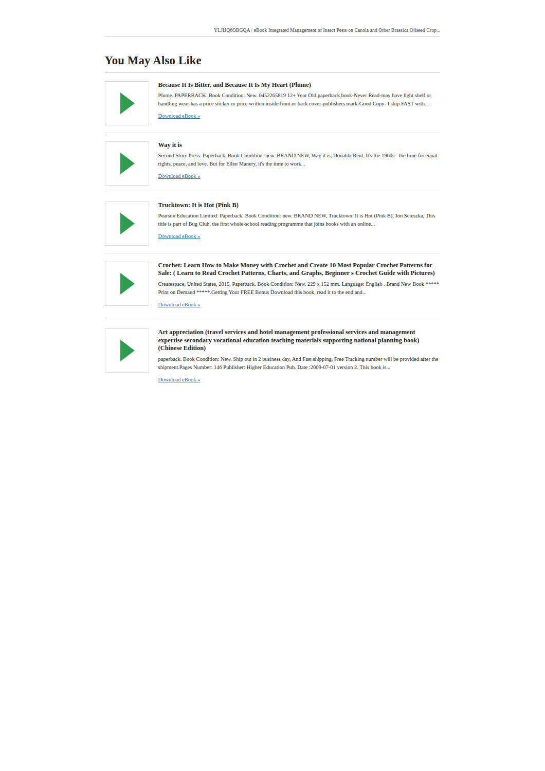YLJIJQ6OBGQA / eBook Integrated Management of Insect Pests on Canola and Other Brassica Oilseed Crop...
You May Also Like
Because It Is Bitter, and Because It Is My Heart (Plume)
Plume. PAPERBACK. Book Condition: New. 0452265819 12+ Year Old paperback book-Never Read-may have light shelf or handling wear-has a price sticker or price written inside front or back cover-publishers mark-Good Copy- I ship FAST with...
Download eBook »
Way it is
Second Story Press. Paperback. Book Condition: new. BRAND NEW, Way it is, Donalda Reid, It's the 1960s - the time for equal rights, peace, and love. But for Ellen Manery, it's the time to work...
Download eBook »
Trucktown: It is Hot (Pink B)
Pearson Education Limited. Paperback. Book Condition: new. BRAND NEW, Trucktown: It is Hot (Pink B), Jon Scieszka, This title is part of Bug Club, the first whole-school reading programme that joins books with an online...
Download eBook »
Crochet: Learn How to Make Money with Crochet and Create 10 Most Popular Crochet Patterns for Sale: ( Learn to Read Crochet Patterns, Charts, and Graphs, Beginner s Crochet Guide with Pictures)
Createspace, United States, 2015. Paperback. Book Condition: New. 229 x 152 mm. Language: English . Brand New Book ***** Print on Demand *****.Getting Your FREE Bonus Download this book, read it to the end and...
Download eBook »
Art appreciation (travel services and hotel management professional services and management expertise secondary vocational education teaching materials supporting national planning book)(Chinese Edition)
paperback. Book Condition: New. Ship out in 2 business day, And Fast shipping, Free Tracking number will be provided after the shipment.Pages Number: 146 Publisher: Higher Education Pub. Date :2009-07-01 version 2. This book is...
Download eBook »